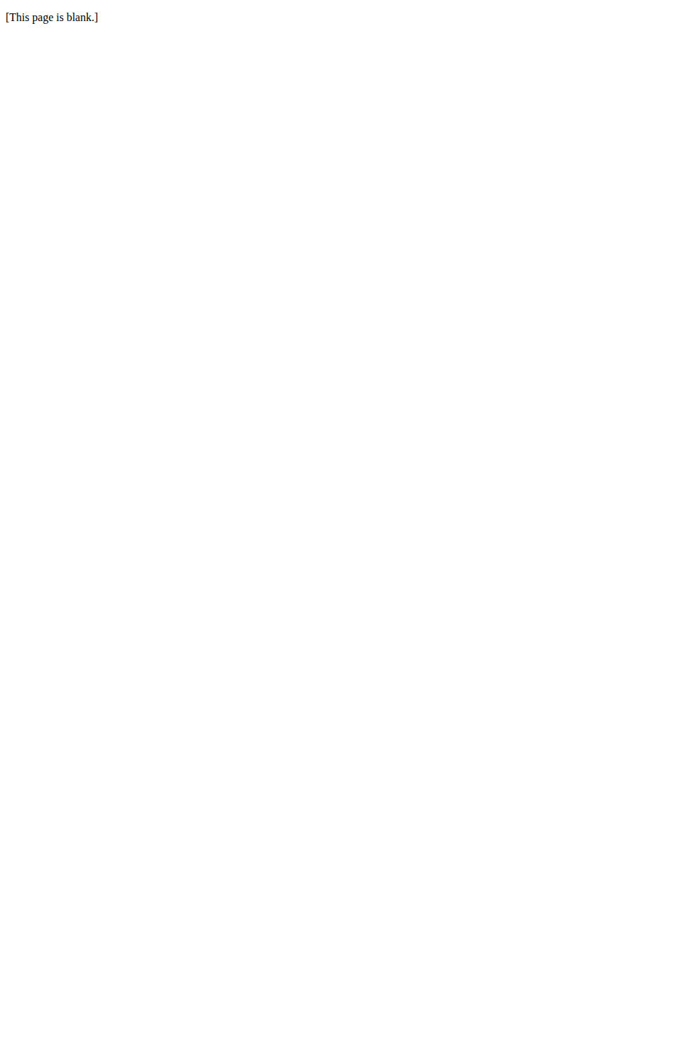[This page is blank.]